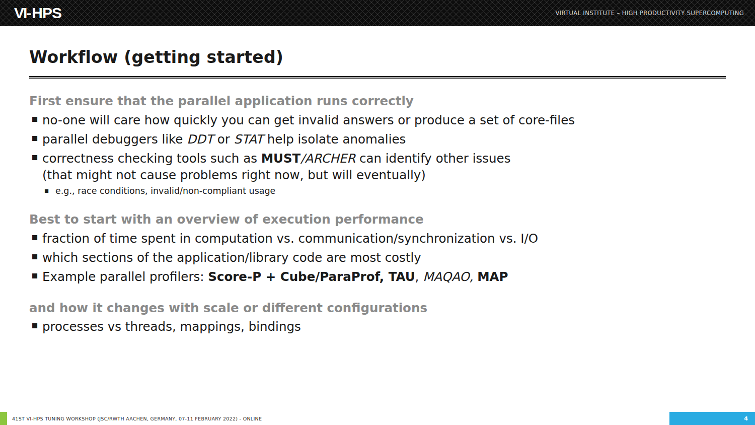VI-HPS
VIRTUAL INSTITUTE – HIGH PRODUCTIVITY SUPERCOMPUTING
Workflow (getting started)
First ensure that the parallel application runs correctly
no-one will care how quickly you can get invalid answers or produce a set of core-files
parallel debuggers like DDT or STAT help isolate anomalies
correctness checking tools such as MUST/ARCHER can identify other issues (that might not cause problems right now, but will eventually)
e.g., race conditions, invalid/non-compliant usage
Best to start with an overview of execution performance
fraction of time spent in computation vs. communication/synchronization vs. I/O
which sections of the application/library code are most costly
Example parallel profilers: Score-P + Cube/ParaProf, TAU, MAQAO, MAP
and how it changes with scale or different configurations
processes vs threads, mappings, bindings
41ST VI-HPS TUNING WORKSHOP (JSC/RWTH AACHEN, GERMANY, 07-11 FEBRUARY 2022) - ONLINE
4